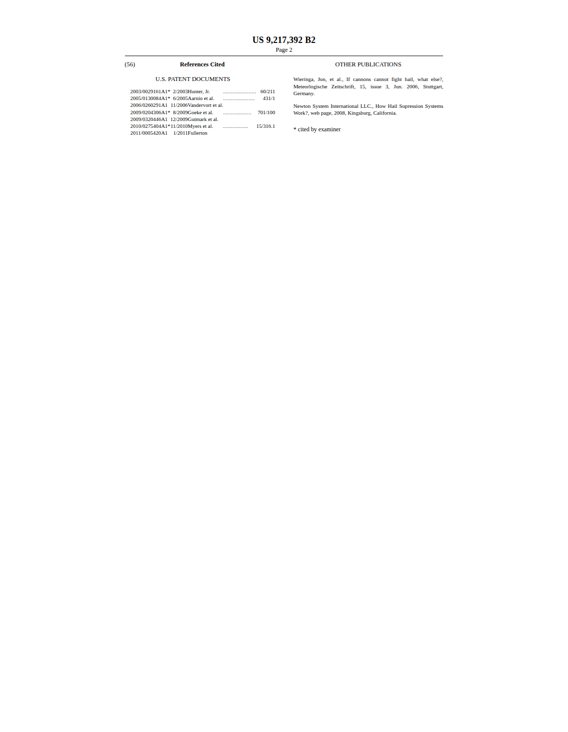US 9,217,392 B2
Page 2
(56) References Cited
U.S. PATENT DOCUMENTS
| 2003/0029161 | A1* | 2/2003 | Hunter, Jr. | ..................... | 60/211 |
| 2005/0130084 | A1* | 6/2005 | Aarnio et al. | .................... | 431/1 |
| 2006/0260291 | A1 | 11/2006 | Vandervort et al. | | |
| 2009/0204306 | A1* | 8/2009 | Goeke et al. | .................. | 701/100 |
| 2009/0320446 | A1 | 12/2009 | Gutmark et al. | | |
| 2010/0275404 | A1* | 11/2010 | Myers et al. | ................ | 15/316.1 |
| 2011/0005420 | A1 | 1/2011 | Fullerton | | |
OTHER PUBLICATIONS
Wieringa, Jon, et al., If cannons cannot fight hail, what else?, Meteorlogische Zeitschrift, 15, issue 3, Jun. 2006, Stuttgart, Germany.
Newton System International LLC., How Hail Supression Systems Work?, web page, 2008, Kingsburg, California.
* cited by examiner